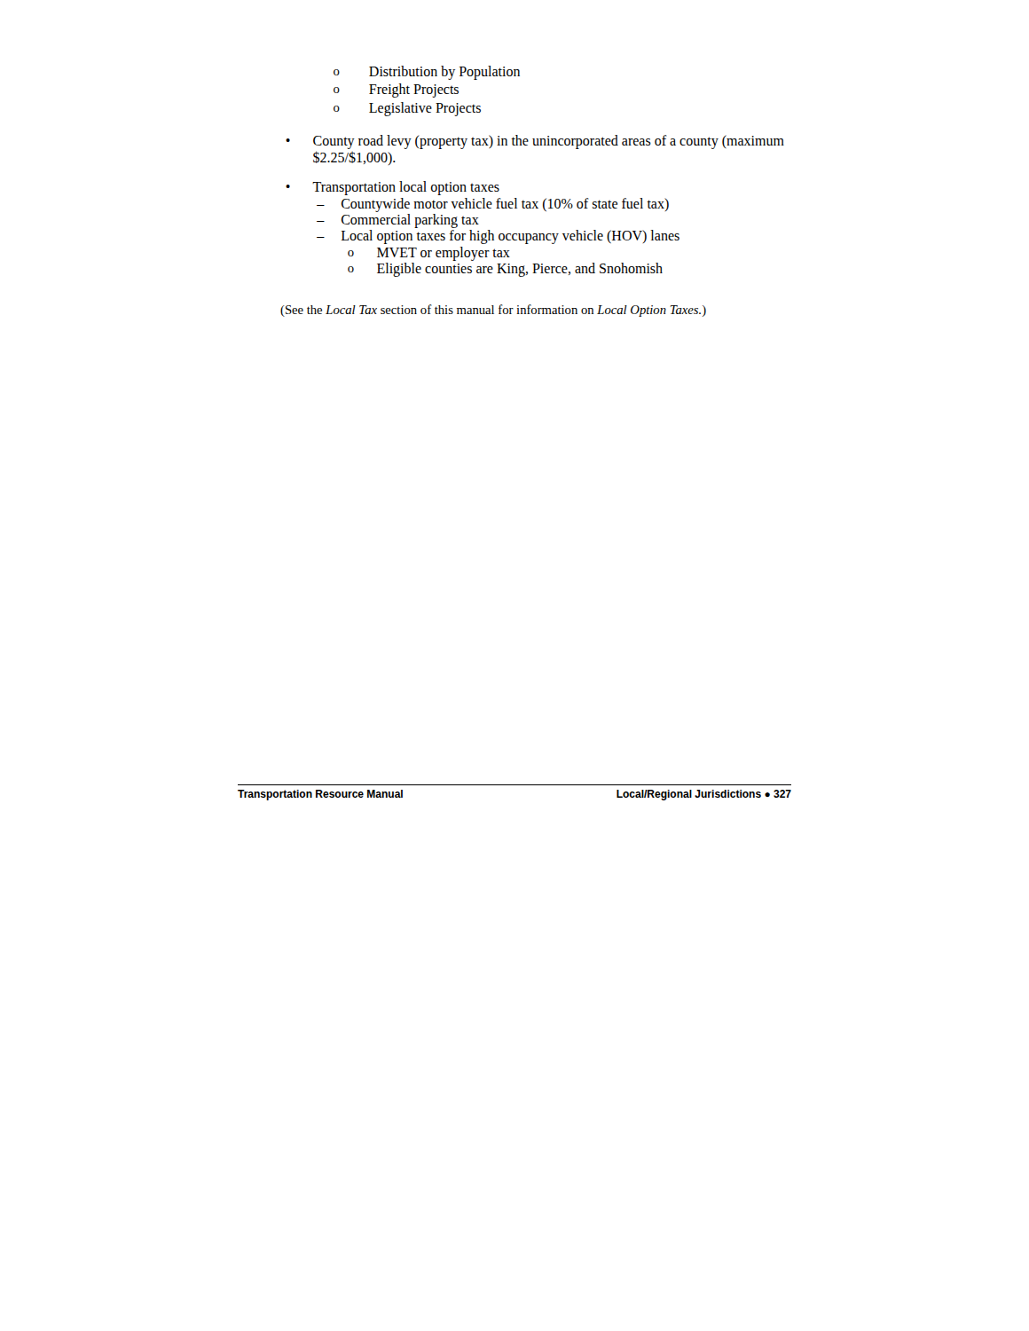Distribution by Population
Freight Projects
Legislative Projects
County road levy (property tax) in the unincorporated areas of a county (maximum $2.25/$1,000).
Transportation local option taxes
Countywide motor vehicle fuel tax (10% of state fuel tax)
Commercial parking tax
Local option taxes for high occupancy vehicle (HOV) lanes
MVET or employer tax
Eligible counties are King, Pierce, and Snohomish
(See the Local Tax section of this manual for information on Local Option Taxes.)
Transportation Resource Manual Local/Regional Jurisdictions ● 327